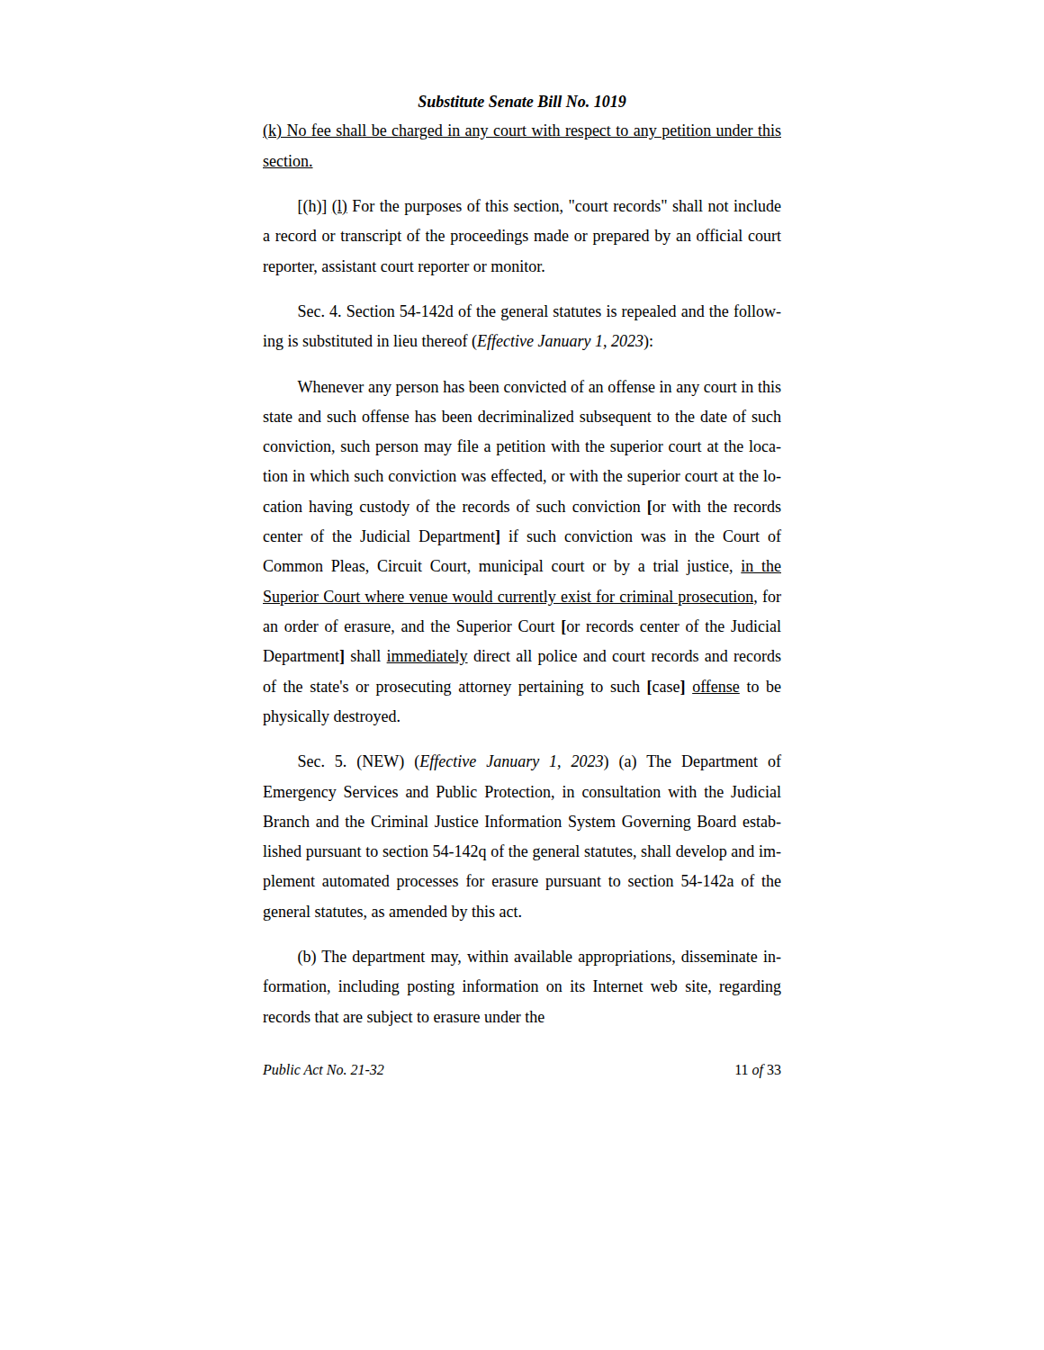Substitute Senate Bill No. 1019
(k) No fee shall be charged in any court with respect to any petition under this section.
[(h)] (l) For the purposes of this section, "court records" shall not include a record or transcript of the proceedings made or prepared by an official court reporter, assistant court reporter or monitor.
Sec. 4. Section 54-142d of the general statutes is repealed and the following is substituted in lieu thereof (Effective January 1, 2023):
Whenever any person has been convicted of an offense in any court in this state and such offense has been decriminalized subsequent to the date of such conviction, such person may file a petition with the superior court at the location in which such conviction was effected, or with the superior court at the location having custody of the records of such conviction [or with the records center of the Judicial Department] if such conviction was in the Court of Common Pleas, Circuit Court, municipal court or by a trial justice, in the Superior Court where venue would currently exist for criminal prosecution, for an order of erasure, and the Superior Court [or records center of the Judicial Department] shall immediately direct all police and court records and records of the state's or prosecuting attorney pertaining to such [case] offense to be physically destroyed.
Sec. 5. (NEW) (Effective January 1, 2023) (a) The Department of Emergency Services and Public Protection, in consultation with the Judicial Branch and the Criminal Justice Information System Governing Board established pursuant to section 54-142q of the general statutes, shall develop and implement automated processes for erasure pursuant to section 54-142a of the general statutes, as amended by this act.
(b) The department may, within available appropriations, disseminate information, including posting information on its Internet web site, regarding records that are subject to erasure under the
Public Act No. 21-32 11 of 33